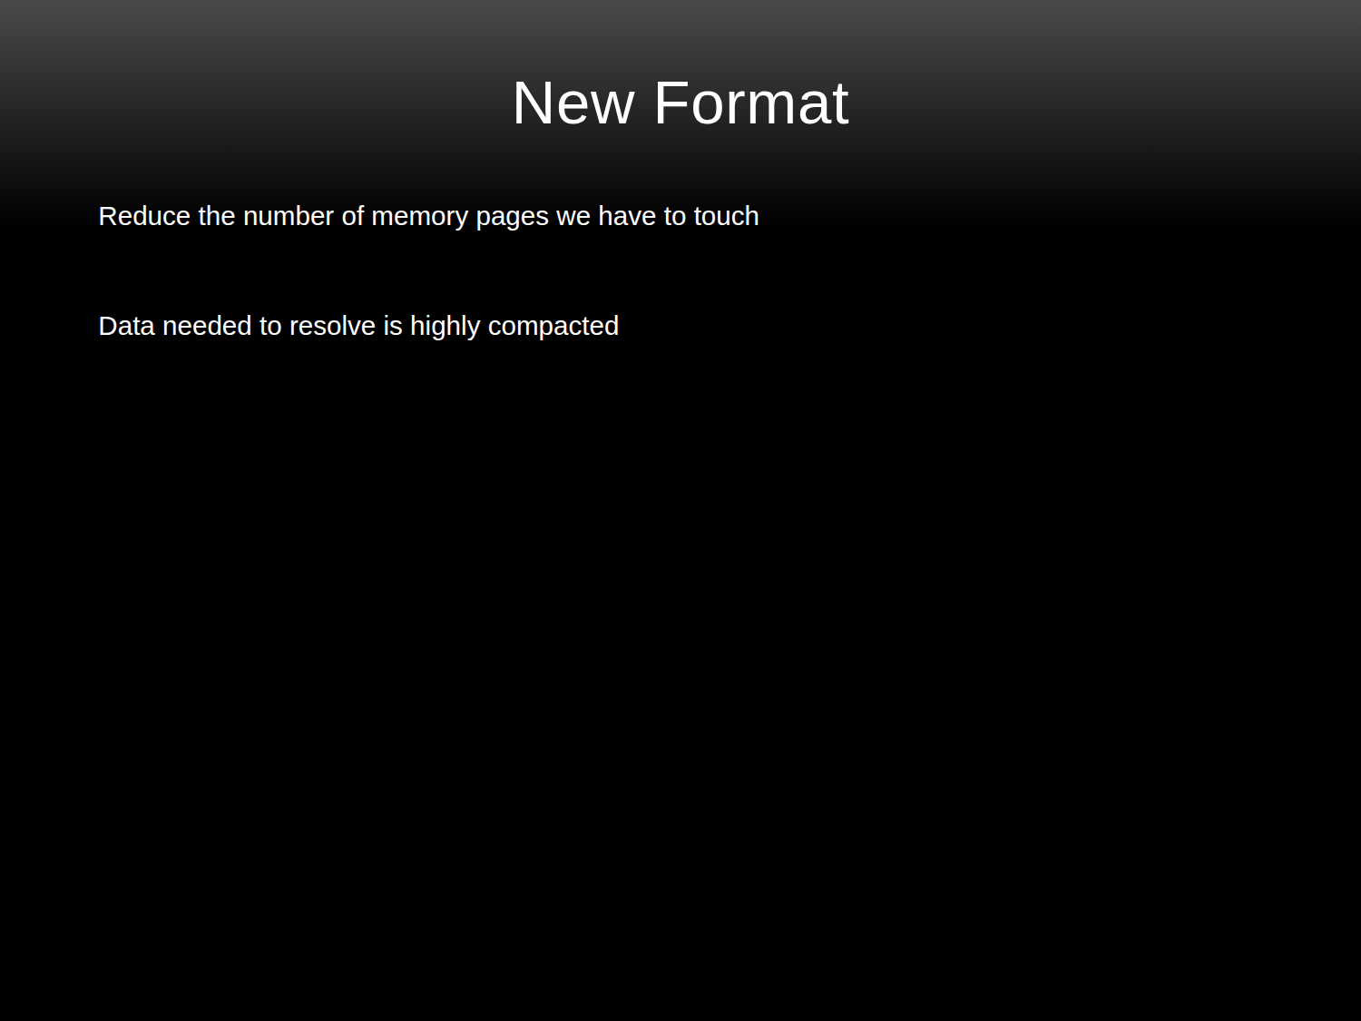New Format
Reduce the number of memory pages we have to touch
Data needed to resolve is highly compacted